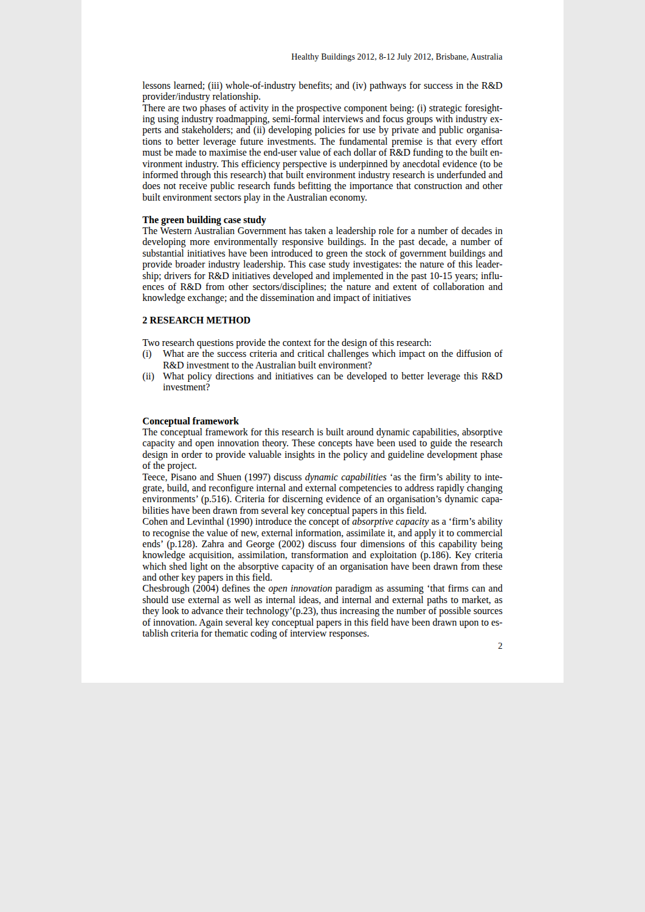Healthy Buildings 2012, 8-12 July 2012, Brisbane, Australia
lessons learned; (iii) whole-of-industry benefits; and (iv) pathways for success in the R&D provider/industry relationship.
There are two phases of activity in the prospective component being: (i) strategic foresighting using industry roadmapping, semi-formal interviews and focus groups with industry experts and stakeholders; and (ii) developing policies for use by private and public organisations to better leverage future investments. The fundamental premise is that every effort must be made to maximise the end-user value of each dollar of R&D funding to the built environment industry. This efficiency perspective is underpinned by anecdotal evidence (to be informed through this research) that built environment industry research is underfunded and does not receive public research funds befitting the importance that construction and other built environment sectors play in the Australian economy.
The green building case study
The Western Australian Government has taken a leadership role for a number of decades in developing more environmentally responsive buildings. In the past decade, a number of substantial initiatives have been introduced to green the stock of government buildings and provide broader industry leadership. This case study investigates: the nature of this leadership; drivers for R&D initiatives developed and implemented in the past 10-15 years; influences of R&D from other sectors/disciplines; the nature and extent of collaboration and knowledge exchange; and the dissemination and impact of initiatives
2 RESEARCH METHOD
Two research questions provide the context for the design of this research:
(i) What are the success criteria and critical challenges which impact on the diffusion of R&D investment to the Australian built environment?
(ii) What policy directions and initiatives can be developed to better leverage this R&D investment?
Conceptual framework
The conceptual framework for this research is built around dynamic capabilities, absorptive capacity and open innovation theory. These concepts have been used to guide the research design in order to provide valuable insights in the policy and guideline development phase of the project.
Teece, Pisano and Shuen (1997) discuss dynamic capabilities ‘as the firm’s ability to integrate, build, and reconfigure internal and external competencies to address rapidly changing environments’ (p.516). Criteria for discerning evidence of an organisation’s dynamic capabilities have been drawn from several key conceptual papers in this field.
Cohen and Levinthal (1990) introduce the concept of absorptive capacity as a ‘firm’s ability to recognise the value of new, external information, assimilate it, and apply it to commercial ends’ (p.128). Zahra and George (2002) discuss four dimensions of this capability being knowledge acquisition, assimilation, transformation and exploitation (p.186). Key criteria which shed light on the absorptive capacity of an organisation have been drawn from these and other key papers in this field.
Chesbrough (2004) defines the open innovation paradigm as assuming ‘that firms can and should use external as well as internal ideas, and internal and external paths to market, as they look to advance their technology’(p.23), thus increasing the number of possible sources of innovation. Again several key conceptual papers in this field have been drawn upon to establish criteria for thematic coding of interview responses.
2